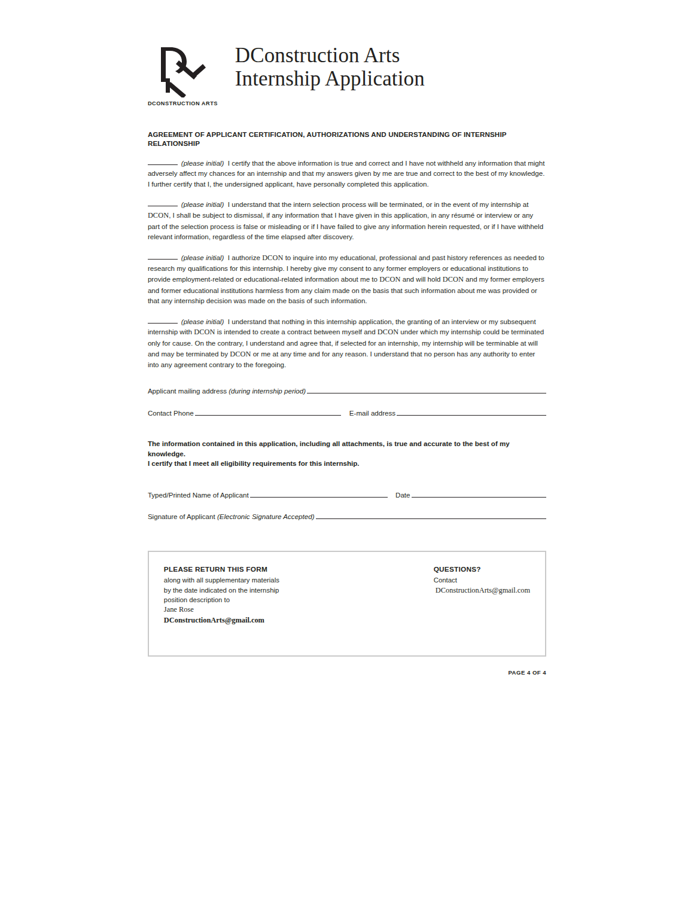DCONSTRUCTION ARTS
DConstruction Arts
Internship Application
AGREEMENT OF APPLICANT CERTIFICATION, AUTHORIZATIONS AND UNDERSTANDING OF INTERNSHIP RELATIONSHIP
(please initial) I certify that the above information is true and correct and I have not withheld any information that might adversely affect my chances for an internship and that my answers given by me are true and correct to the best of my knowledge. I further certify that I, the undersigned applicant, have personally completed this application.
(please initial) I understand that the intern selection process will be terminated, or in the event of my internship at DCON, I shall be subject to dismissal, if any information that I have given in this application, in any résumé or interview or any part of the selection process is false or misleading or if I have failed to give any information herein requested, or if I have withheld relevant information, regardless of the time elapsed after discovery.
(please initial) I authorize DCON to inquire into my educational, professional and past history references as needed to research my qualifications for this internship. I hereby give my consent to any former employers or educational institutions to provide employment-related or educational-related information about me to DCON and will hold DCON and my former employers and former educational institutions harmless from any claim made on the basis that such information about me was provided or that any internship decision was made on the basis of such information.
(please initial) I understand that nothing in this internship application, the granting of an interview or my subsequent internship with DCON is intended to create a contract between myself and DCON under which my internship could be terminated only for cause. On the contrary, I understand and agree that, if selected for an internship, my internship will be terminable at will and may be terminated by DCON or me at any time and for any reason. I understand that no person has any authority to enter into any agreement contrary to the foregoing.
Applicant mailing address (during internship period)
Contact Phone E-mail address
The information contained in this application, including all attachments, is true and accurate to the best of my knowledge.
I certify that I meet all eligibility requirements for this internship.
Typed/Printed Name of Applicant Date
Signature of Applicant (Electronic Signature Accepted)
PLEASE RETURN THIS FORM
along with all supplementary materials
by the date indicated on the internship
position description to
Jane Rose
DConstructionArts@gmail.com
QUESTIONS?
Contact
DConstructionArts@gmail.com
PAGE 4 OF 4